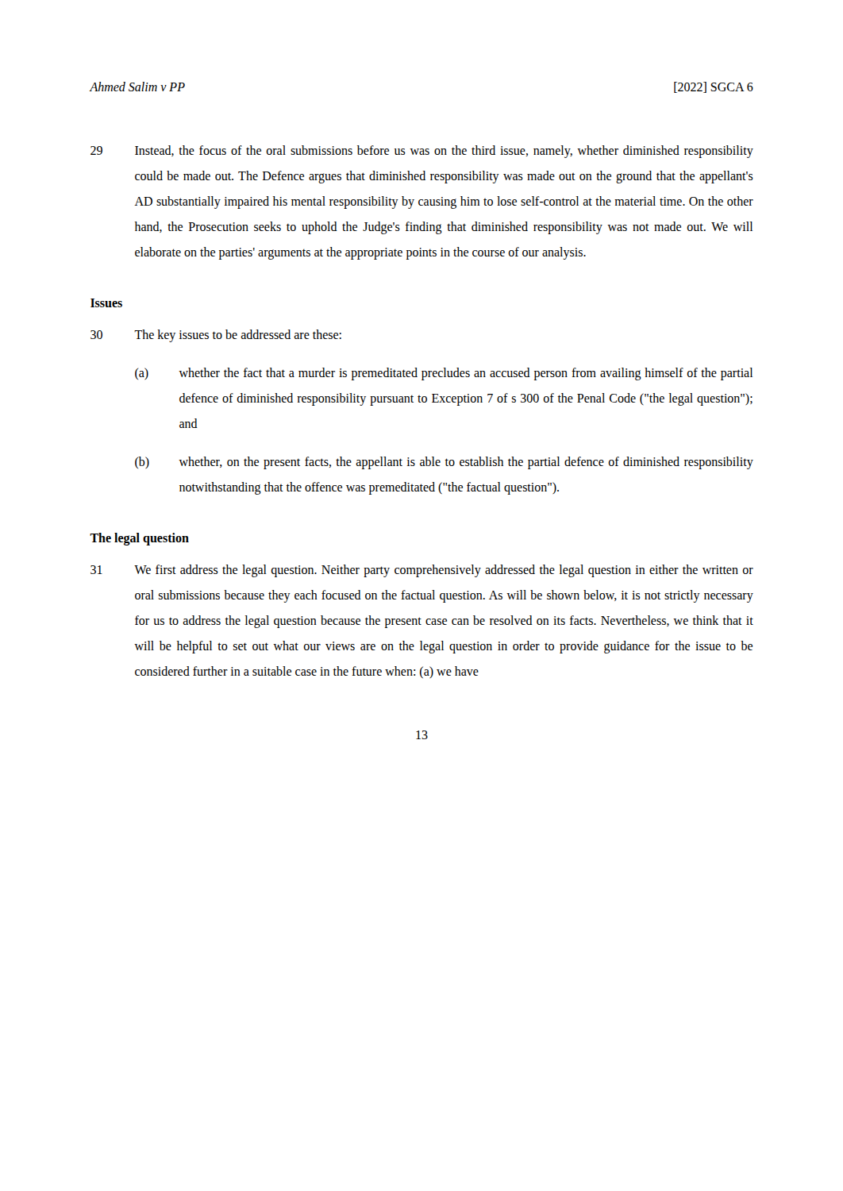Ahmed Salim v PP [2022] SGCA 6
29
Instead, the focus of the oral submissions before us was on the third issue, namely, whether diminished responsibility could be made out. The Defence argues that diminished responsibility was made out on the ground that the appellant's AD substantially impaired his mental responsibility by causing him to lose self-control at the material time. On the other hand, the Prosecution seeks to uphold the Judge's finding that diminished responsibility was not made out. We will elaborate on the parties' arguments at the appropriate points in the course of our analysis.
Issues
30
The key issues to be addressed are these:
(a)
whether the fact that a murder is premeditated precludes an accused person from availing himself of the partial defence of diminished responsibility pursuant to Exception 7 of s 300 of the Penal Code ("the legal question"); and
(b)
whether, on the present facts, the appellant is able to establish the partial defence of diminished responsibility notwithstanding that the offence was premeditated ("the factual question").
The legal question
31
We first address the legal question. Neither party comprehensively addressed the legal question in either the written or oral submissions because they each focused on the factual question. As will be shown below, it is not strictly necessary for us to address the legal question because the present case can be resolved on its facts. Nevertheless, we think that it will be helpful to set out what our views are on the legal question in order to provide guidance for the issue to be considered further in a suitable case in the future when: (a) we have
13